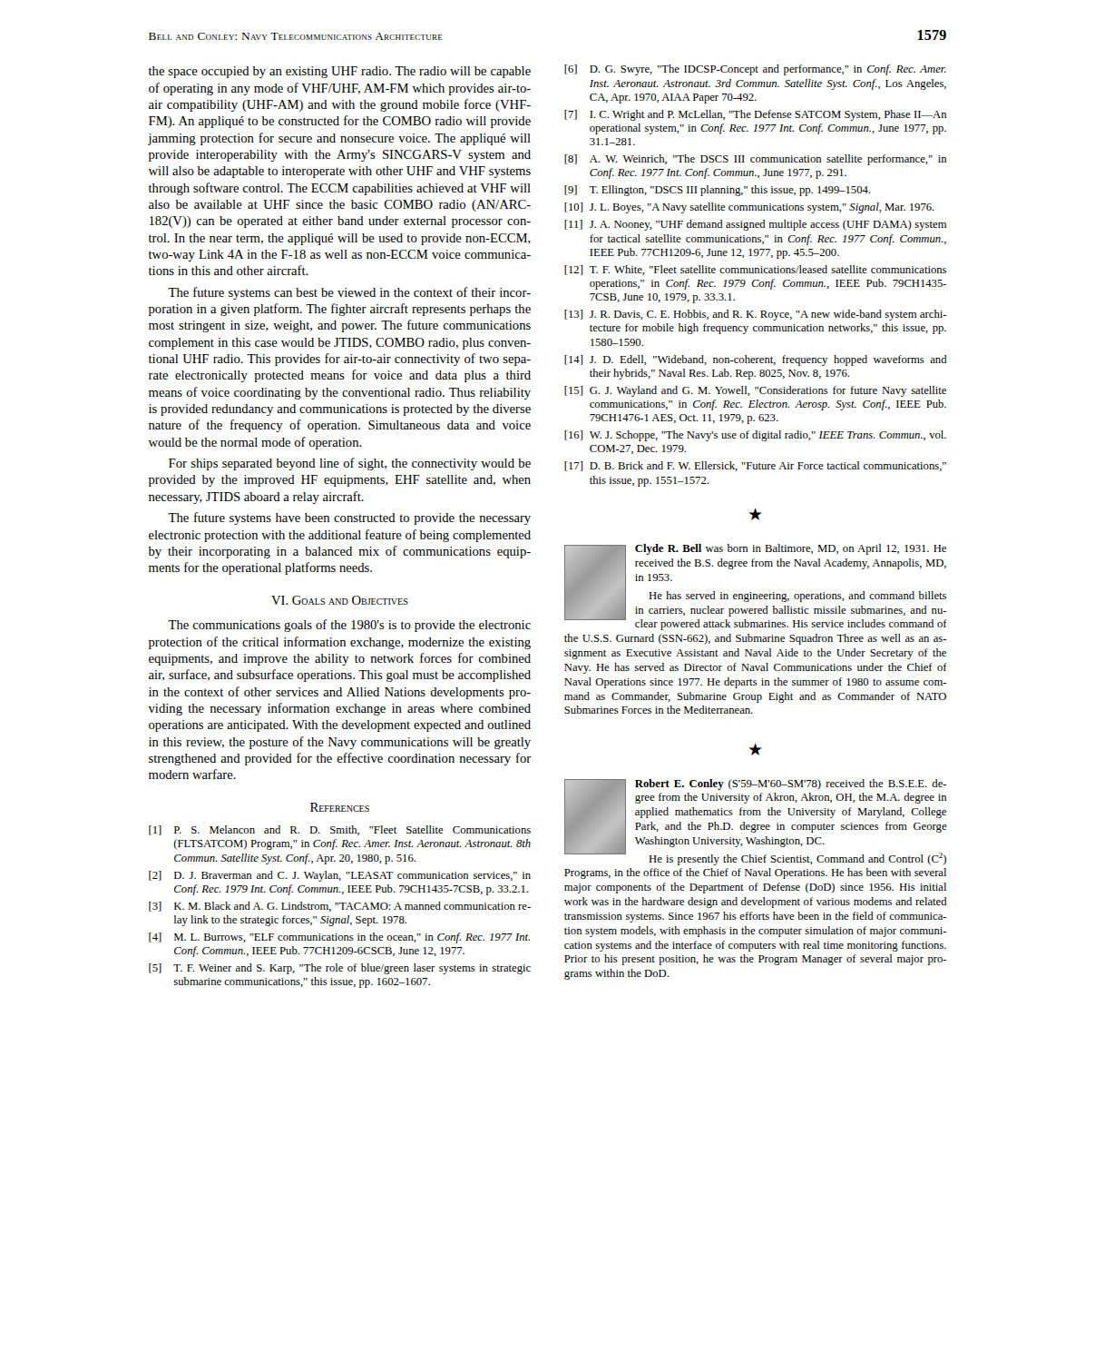Bell and Conley: Navy Telecommunications Architecture 1579
the space occupied by an existing UHF radio. The radio will be capable of operating in any mode of VHF/UHF, AM-FM which provides air-to-air compatibility (UHF-AM) and with the ground mobile force (VHF-FM). An appliqué to be constructed for the COMBO radio will provide jamming protection for secure and nonsecure voice. The appliqué will provide interoperability with the Army's SINCGARS-V system and will also be adaptable to interoperate with other UHF and VHF systems through software control. The ECCM capabilities achieved at VHF will also be available at UHF since the basic COMBO radio (AN/ARC-182(V)) can be operated at either band under external processor control. In the near term, the appliqué will be used to provide non-ECCM, two-way Link 4A in the F-18 as well as non-ECCM voice communications in this and other aircraft.
The future systems can best be viewed in the context of their incorporation in a given platform. The fighter aircraft represents perhaps the most stringent in size, weight, and power. The future communications complement in this case would be JTIDS, COMBO radio, plus conventional UHF radio. This provides for air-to-air connectivity of two separate electronically protected means for voice and data plus a third means of voice coordinating by the conventional radio. Thus reliability is provided redundancy and communications is protected by the diverse nature of the frequency of operation. Simultaneous data and voice would be the normal mode of operation.
For ships separated beyond line of sight, the connectivity would be provided by the improved HF equipments, EHF satellite and, when necessary, JTIDS aboard a relay aircraft.
The future systems have been constructed to provide the necessary electronic protection with the additional feature of being complemented by their incorporating in a balanced mix of communications equipments for the operational platforms needs.
VI. Goals and Objectives
The communications goals of the 1980's is to provide the electronic protection of the critical information exchange, modernize the existing equipments, and improve the ability to network forces for combined air, surface, and subsurface operations. This goal must be accomplished in the context of other services and Allied Nations developments providing the necessary information exchange in areas where combined operations are anticipated. With the development expected and outlined in this review, the posture of the Navy communications will be greatly strengthened and provided for the effective coordination necessary for modern warfare.
References
[1] P. S. Melancon and R. D. Smith, "Fleet Satellite Communications (FLTSATCOM) Program," in Conf. Rec. Amer. Inst. Aeronaut. Astronaut. 8th Commun. Satellite Syst. Conf., Apr. 20, 1980, p. 516.
[2] D. J. Braverman and C. J. Waylan, "LEASAT communication services," in Conf. Rec. 1979 Int. Conf. Commun., IEEE Pub. 79CH1435-7CSB, p. 33.2.1.
[3] K. M. Black and A. G. Lindstrom, "TACAMO: A manned communication relay link to the strategic forces," Signal, Sept. 1978.
[4] M. L. Burrows, "ELF communications in the ocean," in Conf. Rec. 1977 Int. Conf. Commun., IEEE Pub. 77CH1209-6CSCB, June 12, 1977.
[5] T. F. Weiner and S. Karp, "The role of blue/green laser systems in strategic submarine communications," this issue, pp. 1602–1607.
[6] D. G. Swyre, "The IDCSP-Concept and performance," in Conf. Rec. Amer. Inst. Aeronaut. Astronaut. 3rd Commun. Satellite Syst. Conf., Los Angeles, CA, Apr. 1970, AIAA Paper 70-492.
[7] I. C. Wright and P. McLellan, "The Defense SATCOM System, Phase II—An operational system," in Conf. Rec. 1977 Int. Conf. Commun., June 1977, pp. 31.1–281.
[8] A. W. Weinrich, "The DSCS III communication satellite performance," in Conf. Rec. 1977 Int. Conf. Commun., June 1977, p. 291.
[9] T. Ellington, "DSCS III planning," this issue, pp. 1499–1504.
[10] J. L. Boyes, "A Navy satellite communications system," Signal, Mar. 1976.
[11] J. A. Nooney, "UHF demand assigned multiple access (UHF DAMA) system for tactical satellite communications," in Conf. Rec. 1977 Conf. Commun., IEEE Pub. 77CH1209-6, June 12, 1977, pp. 45.5–200.
[12] T. F. White, "Fleet satellite communications/leased satellite communications operations," in Conf. Rec. 1979 Conf. Commun., IEEE Pub. 79CH1435-7CSB, June 10, 1979, p. 33.3.1.
[13] J. R. Davis, C. E. Hobbis, and R. K. Royce, "A new wide-band system architecture for mobile high frequency communication networks," this issue, pp. 1580–1590.
[14] J. D. Edell, "Wideband, non-coherent, frequency hopped waveforms and their hybrids," Naval Res. Lab. Rep. 8025, Nov. 8, 1976.
[15] G. J. Wayland and G. M. Yowell, "Considerations for future Navy satellite communications," in Conf. Rec. Electron. Aerosp. Syst. Conf., IEEE Pub. 79CH1476-1 AES, Oct. 11, 1979, p. 623.
[16] W. J. Schoppe, "The Navy's use of digital radio," IEEE Trans. Commun., vol. COM-27, Dec. 1979.
[17] D. B. Brick and F. W. Ellersick, "Future Air Force tactical communications," this issue, pp. 1551–1572.
★
Clyde R. Bell was born in Baltimore, MD, on April 12, 1931. He received the B.S. degree from the Naval Academy, Annapolis, MD, in 1953.
He has served in engineering, operations, and command billets in carriers, nuclear powered ballistic missile submarines, and nuclear powered attack submarines. His service includes command of the U.S.S. Gurnard (SSN-662), and Submarine Squadron Three as well as an assignment as Executive Assistant and Naval Aide to the Under Secretary of the Navy. He has served as Director of Naval Communications under the Chief of Naval Operations since 1977. He departs in the summer of 1980 to assume command as Commander, Submarine Group Eight and as Commander of NATO Submarines Forces in the Mediterranean.
★
Robert E. Conley (S'59–M'60–SM'78) received the B.S.E.E. degree from the University of Akron, Akron, OH, the M.A. degree in applied mathematics from the University of Maryland, College Park, and the Ph.D. degree in computer sciences from George Washington University, Washington, DC.
He is presently the Chief Scientist, Command and Control (C2) Programs, in the office of the Chief of Naval Operations. He has been with several major components of the Department of Defense (DoD) since 1956. His initial work was in the hardware design and development of various modems and related transmission systems. Since 1967 his efforts have been in the field of communication system models, with emphasis in the computer simulation of major communication systems and the interface of computers with real time monitoring functions. Prior to his present position, he was the Program Manager of several major programs within the DoD.